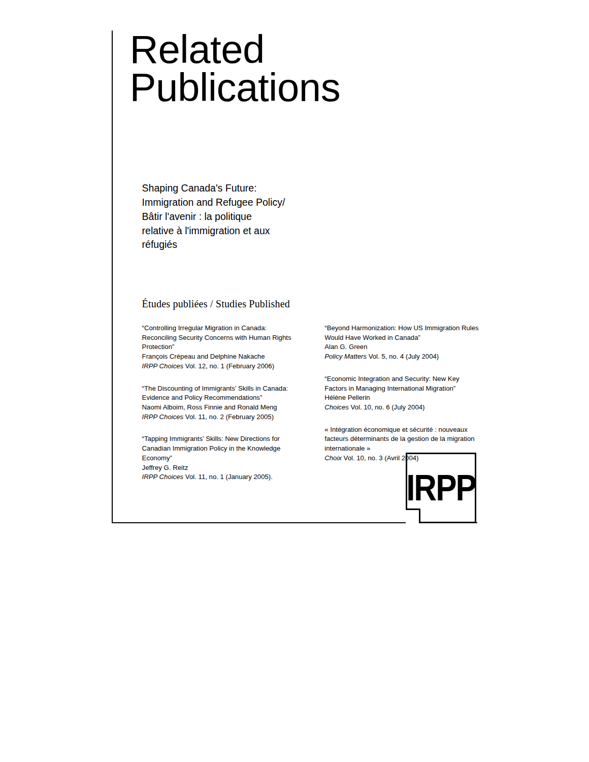Related Publications
Shaping Canada's Future:
Immigration and Refugee Policy/
Bâtir l'avenir : la politique
relative à l'immigration et aux
réfugiés
Études publiées / Studies Published
“Controlling Irregular Migration in Canada: Reconciling Security Concerns with Human Rights Protection”
François Crépeau and Delphine Nakache
IRPP Choices Vol. 12, no. 1 (February 2006)
“The Discounting of Immigrants’ Skills in Canada: Evidence and Policy Recommendations”
Naomi Alboim, Ross Finnie and Ronald Meng
IRPP Choices Vol. 11, no. 2 (February 2005)
“Tapping Immigrants’ Skills: New Directions for Canadian Immigration Policy in the Knowledge Economy”
Jeffrey G. Reitz
IRPP Choices Vol. 11, no. 1 (January 2005).
“Beyond Harmonization: How US Immigration Rules Would Have Worked in Canada”
Alan G. Green
Policy Matters Vol. 5, no. 4 (July 2004)
“Economic Integration and Security: New Key Factors in Managing International Migration”
Hélène Pellerin
Choices Vol. 10, no. 6 (July 2004)
« Intégration économique et sécurité : nouveaux facteurs déterminants de la gestion de la migration internationale »
Choix Vol. 10, no. 3 (Avril 2004)
IRPP